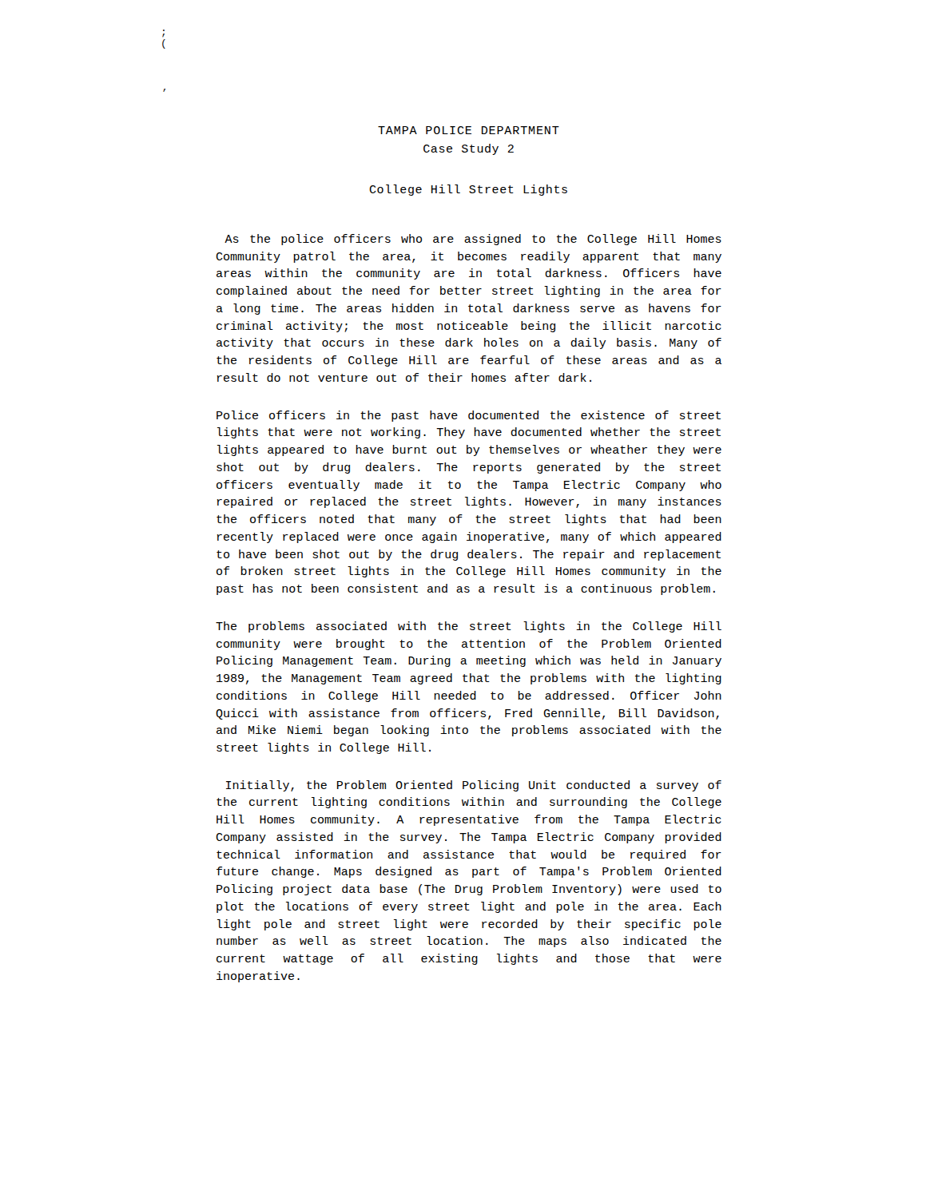;
( ,
TAMPA POLICE DEPARTMENT
Case Study 2
College Hill Street Lights
As the police officers who are assigned to the College Hill Homes Community patrol the area, it becomes readily apparent that many areas within the community are in total darkness. Officers have complained about the need for better street lighting in the area for a long time. The areas hidden in total darkness serve as havens for criminal activity; the most noticeable being the illicit narcotic activity that occurs in these dark holes on a daily basis. Many of the residents of College Hill are fearful of these areas and as a result do not venture out of their homes after dark.
Police officers in the past have documented the existence of street lights that were not working. They have documented whether the street lights appeared to have burnt out by themselves or wheather they were shot out by drug dealers. The reports generated by the street officers eventually made it to the Tampa Electric Company who repaired or replaced the street lights. However, in many instances the officers noted that many of the street lights that had been recently replaced were once again inoperative, many of which appeared to have been shot out by the drug dealers. The repair and replacement of broken street lights in the College Hill Homes community in the past has not been consistent and as a result is a continuous problem.
The problems associated with the street lights in the College Hill community were brought to the attention of the Problem Oriented Policing Management Team. During a meeting which was held in January 1989, the Management Team agreed that the problems with the lighting conditions in College Hill needed to be addressed. Officer John Quicci with assistance from officers, Fred Gennille, Bill Davidson, and Mike Niemi began looking into the problems associated with the street lights in College Hill.
Initially, the Problem Oriented Policing Unit conducted a survey of the current lighting conditions within and surrounding the College Hill Homes community. A representative from the Tampa Electric Company assisted in the survey. The Tampa Electric Company provided technical information and assistance that would be required for future change. Maps designed as part of Tampa's Problem Oriented Policing project data base (The Drug Problem Inventory) were used to plot the locations of every street light and pole in the area. Each light pole and street light were recorded by their specific pole number as well as street location. The maps also indicated the current wattage of all existing lights and those that were inoperative.